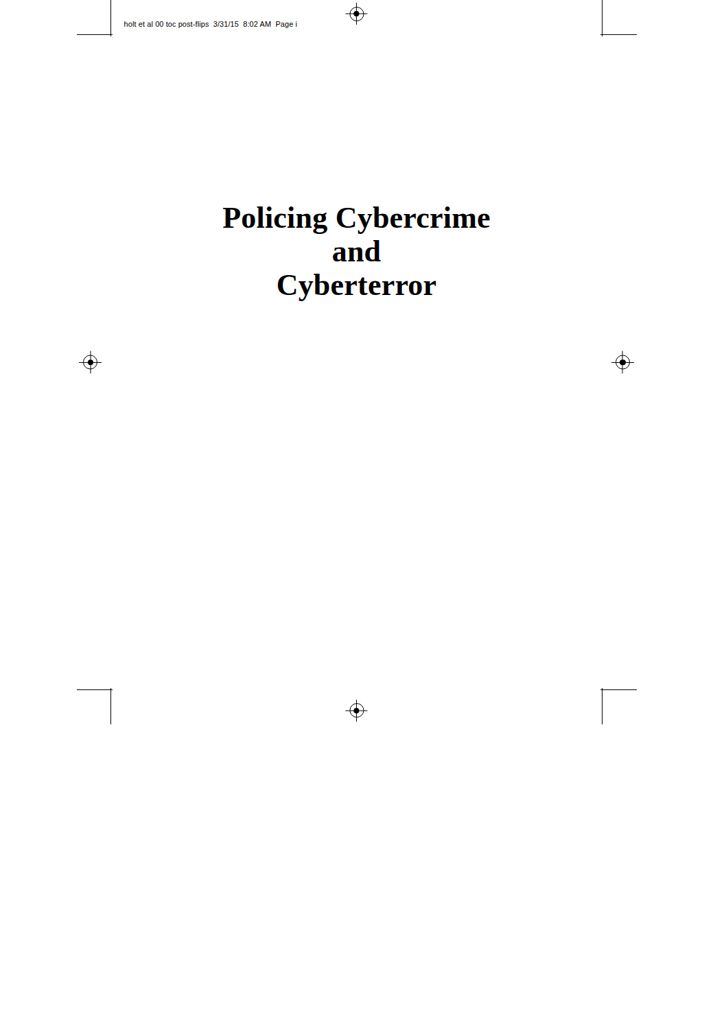holt et al 00 toc post-flips 3/31/15 8:02 AM Page i
Policing Cybercrime and Cyberterror